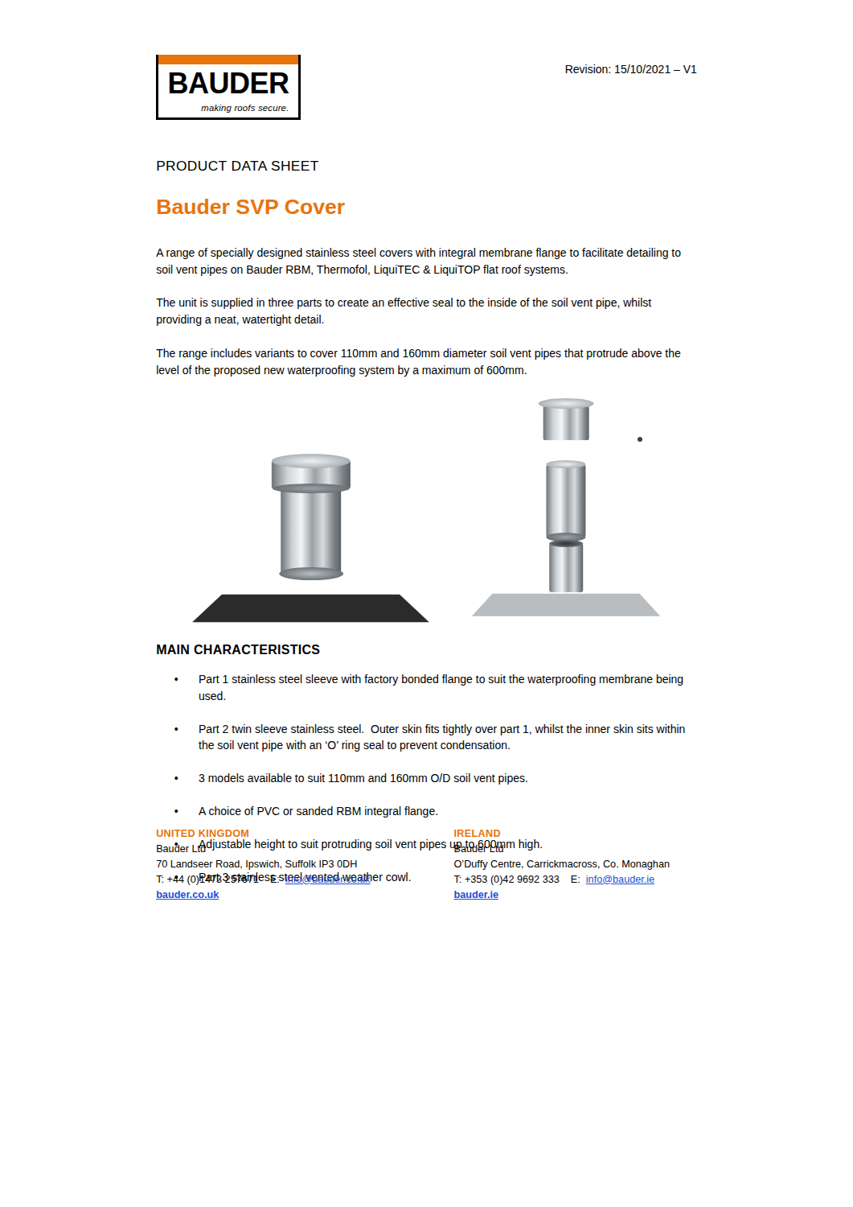BAUDER
making roofs secure.
Revision: 15/10/2021 – V1
PRODUCT DATA SHEET
Bauder SVP Cover
A range of specially designed stainless steel covers with integral membrane flange to facilitate detailing to soil vent pipes on Bauder RBM, Thermofol, LiquiTEC & LiquiTOP flat roof systems.
The unit is supplied in three parts to create an effective seal to the inside of the soil vent pipe, whilst providing a neat, watertight detail.
The range includes variants to cover 110mm and 160mm diameter soil vent pipes that protrude above the level of the proposed new waterproofing system by a maximum of 600mm.
MAIN CHARACTERISTICS
Part 1 stainless steel sleeve with factory bonded flange to suit the waterproofing membrane being used.
Part 2 twin sleeve stainless steel. Outer skin fits tightly over part 1, whilst the inner skin sits within the soil vent pipe with an ‘O’ ring seal to prevent condensation.
3 models available to suit 110mm and 160mm O/D soil vent pipes.
A choice of PVC or sanded RBM integral flange.
Adjustable height to suit protruding soil vent pipes up to 600mm high.
Part 3 stainless steel vented weather cowl.
UNITED KINGDOM
Bauder Ltd
70 Landseer Road, Ipswich, Suffolk IP3 0DH
T: +44 (0)1473 257671 E: info@bauder.co.uk
bauder.co.uk
IRELAND
Bauder Ltd
O’Duffy Centre, Carrickmacross, Co. Monaghan
T: +353 (0)42 9692 333 E: info@bauder.ie
bauder.ie